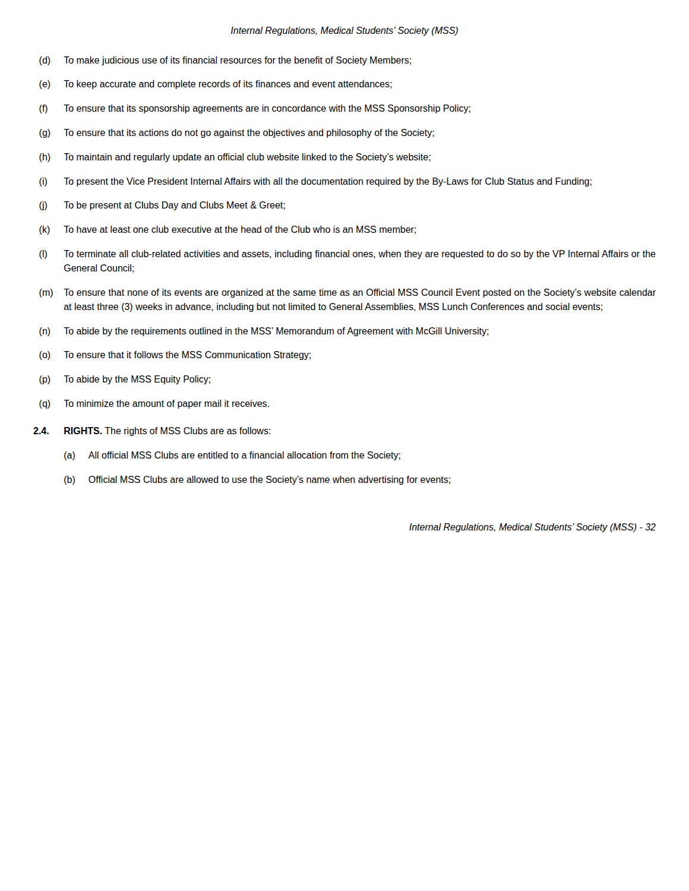Internal Regulations, Medical Students’ Society (MSS)
(d) To make judicious use of its financial resources for the benefit of Society Members;
(e) To keep accurate and complete records of its finances and event attendances;
(f) To ensure that its sponsorship agreements are in concordance with the MSS Sponsorship Policy;
(g) To ensure that its actions do not go against the objectives and philosophy of the Society;
(h) To maintain and regularly update an official club website linked to the Society’s website;
(i) To present the Vice President Internal Affairs with all the documentation required by the By-Laws for Club Status and Funding;
(j) To be present at Clubs Day and Clubs Meet & Greet;
(k) To have at least one club executive at the head of the Club who is an MSS member;
(l) To terminate all club-related activities and assets, including financial ones, when they are requested to do so by the VP Internal Affairs or the General Council;
(m) To ensure that none of its events are organized at the same time as an Official MSS Council Event posted on the Society’s website calendar at least three (3) weeks in advance, including but not limited to General Assemblies, MSS Lunch Conferences and social events;
(n) To abide by the requirements outlined in the MSS’ Memorandum of Agreement with McGill University;
(o) To ensure that it follows the MSS Communication Strategy;
(p) To abide by the MSS Equity Policy;
(q) To minimize the amount of paper mail it receives.
2.4. RIGHTS. The rights of MSS Clubs are as follows:
(a) All official MSS Clubs are entitled to a financial allocation from the Society;
(b) Official MSS Clubs are allowed to use the Society’s name when advertising for events;
Internal Regulations, Medical Students’ Society (MSS) - 32